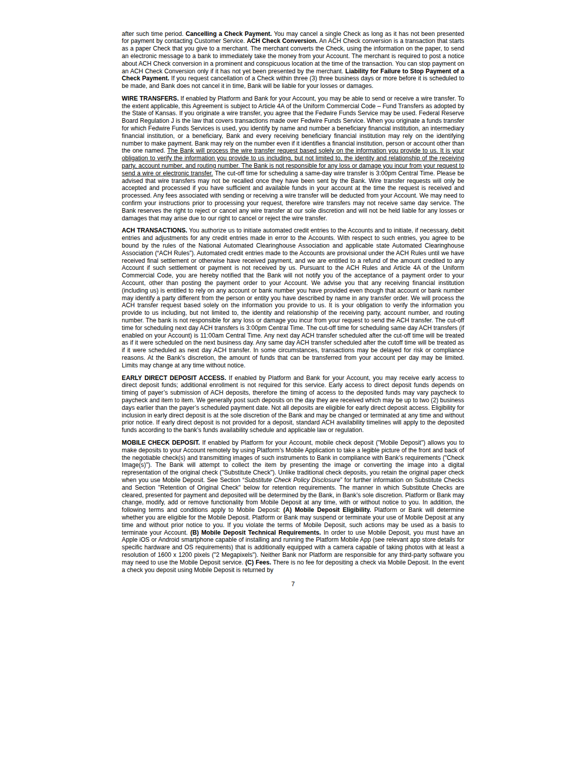after such time period. Cancelling a Check Payment. You may cancel a single Check as long as it has not been presented for payment by contacting Customer Service. ACH Check Conversion. An ACH Check conversion is a transaction that starts as a paper Check that you give to a merchant. The merchant converts the Check, using the information on the paper, to send an electronic message to a bank to immediately take the money from your Account. The merchant is required to post a notice about ACH Check conversion in a prominent and conspicuous location at the time of the transaction. You can stop payment on an ACH Check Conversion only if it has not yet been presented by the merchant. Liability for Failure to Stop Payment of a Check Payment. If you request cancellation of a Check within three (3) three business days or more before it is scheduled to be made, and Bank does not cancel it in time, Bank will be liable for your losses or damages.
WIRE TRANSFERS. If enabled by Platform and Bank for your Account, you may be able to send or receive a wire transfer. To the extent applicable, this Agreement is subject to Article 4A of the Uniform Commercial Code – Fund Transfers as adopted by the State of Kansas. If you originate a wire transfer, you agree that the Fedwire Funds Service may be used. Federal Reserve Board Regulation J is the law that covers transactions made over Fedwire Funds Service. When you originate a funds transfer for which Fedwire Funds Services is used, you identify by name and number a beneficiary financial institution, an intermediary financial institution, or a beneficiary, Bank and every receiving beneficiary financial institution may rely on the identifying number to make payment. Bank may rely on the number even if it identifies a financial institution, person or account other than the one named. The Bank will process the wire transfer request based solely on the information you provide to us. It is your obligation to verify the information you provide to us including, but not limited to, the identity and relationship of the receiving party, account number, and routing number. The Bank is not responsible for any loss or damage you incur from your request to send a wire or electronic transfer. The cut-off time for scheduling a same-day wire transfer is 3:00pm Central Time. Please be advised that wire transfers may not be recalled once they have been sent by the Bank. Wire transfer requests will only be accepted and processed if you have sufficient and available funds in your account at the time the request is received and processed. Any fees associated with sending or receiving a wire transfer will be deducted from your Account. We may need to confirm your instructions prior to processing your request, therefore wire transfers may not receive same day service. The Bank reserves the right to reject or cancel any wire transfer at our sole discretion and will not be held liable for any losses or damages that may arise due to our right to cancel or reject the wire transfer.
ACH TRANSACTIONS. You authorize us to initiate automated credit entries to the Accounts and to initiate, if necessary, debit entries and adjustments for any credit entries made in error to the Accounts. With respect to such entries, you agree to be bound by the rules of the National Automated Clearinghouse Association and applicable state Automated Clearinghouse Association (“ACH Rules”). Automated credit entries made to the Accounts are provisional under the ACH Rules until we have received final settlement or otherwise have received payment, and we are entitled to a refund of the amount credited to any Account if such settlement or payment is not received by us. Pursuant to the ACH Rules and Article 4A of the Uniform Commercial Code, you are hereby notified that the Bank will not notify you of the acceptance of a payment order to your Account, other than posting the payment order to your Account. We advise you that any receiving financial institution (including us) is entitled to rely on any account or bank number you have provided even though that account or bank number may identify a party different from the person or entity you have described by name in any transfer order. We will process the ACH transfer request based solely on the information you provide to us. It is your obligation to verify the information you provide to us including, but not limited to, the identity and relationship of the receiving party, account number, and routing number. The bank is not responsible for any loss or damage you incur from your request to send the ACH transfer. The cut-off time for scheduling next day ACH transfers is 3:00pm Central Time. The cut-off time for scheduling same day ACH transfers (if enabled on your Account) is 11:00am Central Time. Any next day ACH transfer scheduled after the cut-off time will be treated as if it were scheduled on the next business day. Any same day ACH transfer scheduled after the cutoff time will be treated as if it were scheduled as next day ACH transfer. In some circumstances, transactions may be delayed for risk or compliance reasons. At the Bank’s discretion, the amount of funds that can be transferred from your account per day may be limited. Limits may change at any time without notice.
EARLY DIRECT DEPOSIT ACCESS. If enabled by Platform and Bank for your Account, you may receive early access to direct deposit funds; additional enrollment is not required for this service. Early access to direct deposit funds depends on timing of payer’s submission of ACH deposits, therefore the timing of access to the deposited funds may vary paycheck to paycheck and item to item. We generally post such deposits on the day they are received which may be up to two (2) business days earlier than the payer’s scheduled payment date. Not all deposits are eligible for early direct deposit access. Eligibility for inclusion in early direct deposit is at the sole discretion of the Bank and may be changed or terminated at any time and without prior notice. If early direct deposit is not provided for a deposit, standard ACH availability timelines will apply to the deposited funds according to the bank’s funds availability schedule and applicable law or regulation.
MOBILE CHECK DEPOSIT. If enabled by Platform for your Account, mobile check deposit ("Mobile Deposit") allows you to make deposits to your Account remotely by using Platform’s Mobile Application to take a legible picture of the front and back of the negotiable check(s) and transmitting images of such instruments to Bank in compliance with Bank’s requirements ("Check Image(s)"). The Bank will attempt to collect the item by presenting the image or converting the image into a digital representation of the original check ("Substitute Check"). Unlike traditional check deposits, you retain the original paper check when you use Mobile Deposit. See Section “Substitute Check Policy Disclosure” for further information on Substitute Checks and Section "Retention of Original Check" below for retention requirements. The manner in which Substitute Checks are cleared, presented for payment and deposited will be determined by the Bank, in Bank’s sole discretion. Platform or Bank may change, modify, add or remove functionality from Mobile Deposit at any time, with or without notice to you. In addition, the following terms and conditions apply to Mobile Deposit: (A) Mobile Deposit Eligibility. Platform or Bank will determine whether you are eligible for the Mobile Deposit. Platform or Bank may suspend or terminate your use of Mobile Deposit at any time and without prior notice to you. If you violate the terms of Mobile Deposit, such actions may be used as a basis to terminate your Account. (B) Mobile Deposit Technical Requirements. In order to use Mobile Deposit, you must have an Apple iOS or Android smartphone capable of installing and running the Platform Mobile App (see relevant app store details for specific hardware and OS requirements) that is additionally equipped with a camera capable of taking photos with at least a resolution of 1600 x 1200 pixels ("2 Megapixels"). Neither Bank nor Platform are responsible for any third-party software you may need to use the Mobile Deposit service. (C) Fees. There is no fee for depositing a check via Mobile Deposit. In the event a check you deposit using Mobile Deposit is returned by
7